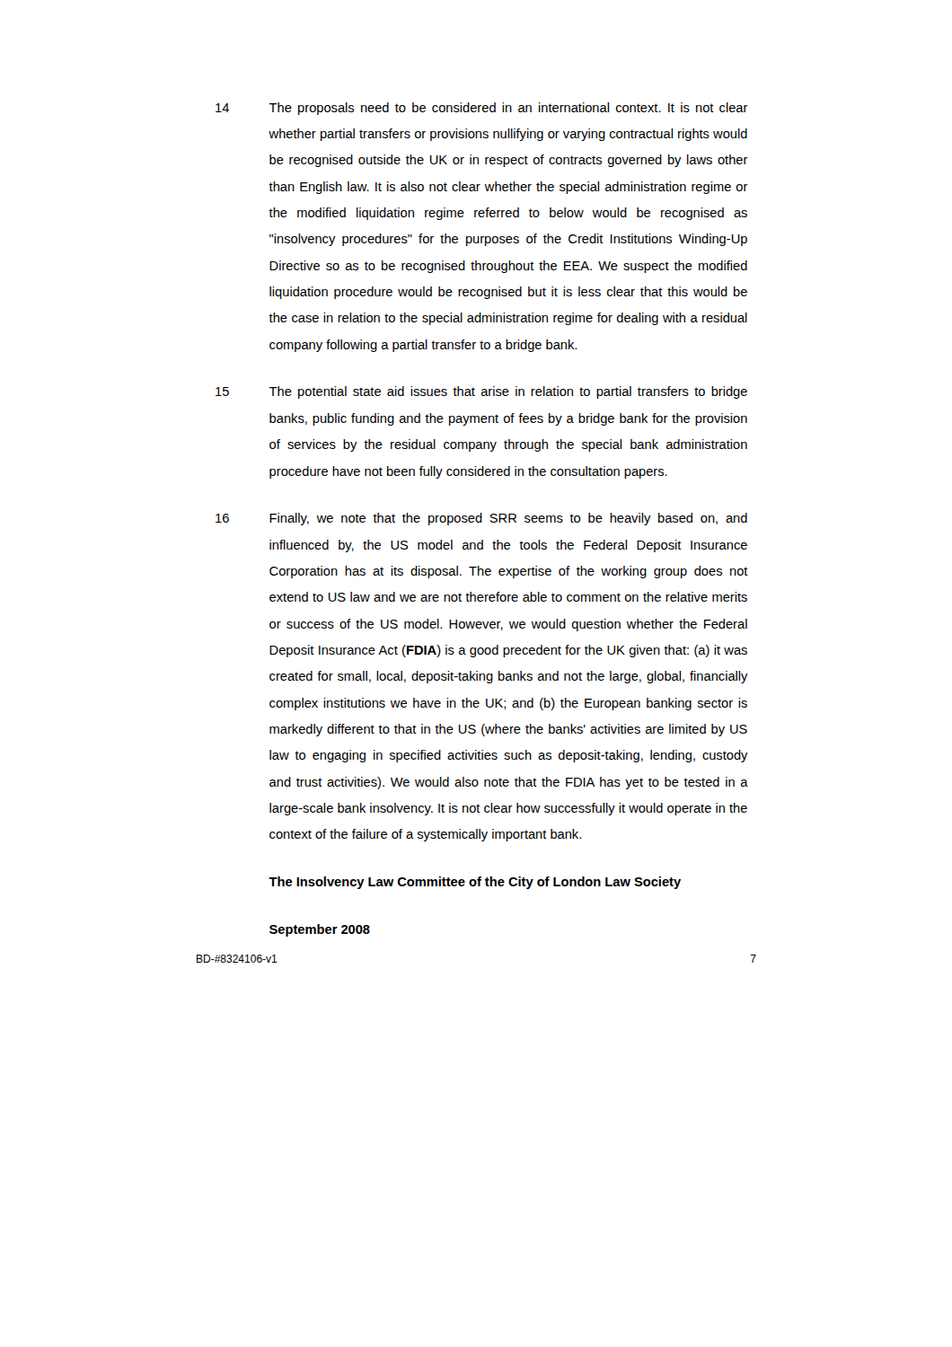14 The proposals need to be considered in an international context. It is not clear whether partial transfers or provisions nullifying or varying contractual rights would be recognised outside the UK or in respect of contracts governed by laws other than English law. It is also not clear whether the special administration regime or the modified liquidation regime referred to below would be recognised as "insolvency procedures" for the purposes of the Credit Institutions Winding-Up Directive so as to be recognised throughout the EEA. We suspect the modified liquidation procedure would be recognised but it is less clear that this would be the case in relation to the special administration regime for dealing with a residual company following a partial transfer to a bridge bank.
15 The potential state aid issues that arise in relation to partial transfers to bridge banks, public funding and the payment of fees by a bridge bank for the provision of services by the residual company through the special bank administration procedure have not been fully considered in the consultation papers.
16 Finally, we note that the proposed SRR seems to be heavily based on, and influenced by, the US model and the tools the Federal Deposit Insurance Corporation has at its disposal. The expertise of the working group does not extend to US law and we are not therefore able to comment on the relative merits or success of the US model. However, we would question whether the Federal Deposit Insurance Act (FDIA) is a good precedent for the UK given that: (a) it was created for small, local, deposit-taking banks and not the large, global, financially complex institutions we have in the UK; and (b) the European banking sector is markedly different to that in the US (where the banks' activities are limited by US law to engaging in specified activities such as deposit-taking, lending, custody and trust activities). We would also note that the FDIA has yet to be tested in a large-scale bank insolvency. It is not clear how successfully it would operate in the context of the failure of a systemically important bank.
The Insolvency Law Committee of the City of London Law Society
September 2008
BD-#8324106-v1
7